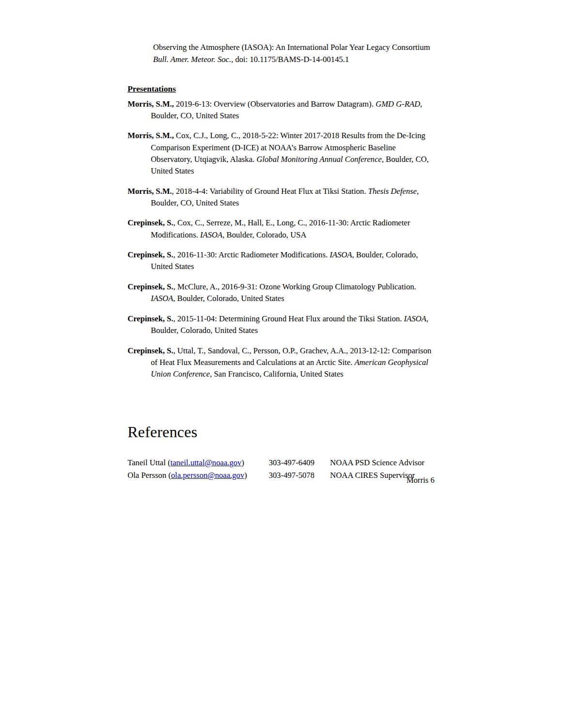Observing the Atmosphere (IASOA): An International Polar Year Legacy Consortium Bull. Amer. Meteor. Soc., doi: 10.1175/BAMS-D-14-00145.1
Presentations
Morris, S.M., 2019-6-13: Overview (Observatories and Barrow Datagram). GMD G-RAD, Boulder, CO, United States
Morris, S.M., Cox, C.J., Long, C., 2018-5-22: Winter 2017-2018 Results from the De-Icing Comparison Experiment (D-ICE) at NOAA’s Barrow Atmospheric Baseline Observatory, Utqiagvik, Alaska. Global Monitoring Annual Conference, Boulder, CO, United States
Morris, S.M., 2018-4-4: Variability of Ground Heat Flux at Tiksi Station. Thesis Defense, Boulder, CO, United States
Crepinsek, S., Cox, C., Serreze, M., Hall, E., Long, C., 2016-11-30: Arctic Radiometer Modifications. IASOA, Boulder, Colorado, USA
Crepinsek, S., 2016-11-30: Arctic Radiometer Modifications. IASOA, Boulder, Colorado, United States
Crepinsek, S., McClure, A., 2016-9-31: Ozone Working Group Climatology Publication. IASOA, Boulder, Colorado, United States
Crepinsek, S., 2015-11-04: Determining Ground Heat Flux around the Tiksi Station. IASOA, Boulder, Colorado, United States
Crepinsek, S., Uttal, T., Sandoval, C., Persson, O.P., Grachev, A.A., 2013-12-12: Comparison of Heat Flux Measurements and Calculations at an Arctic Site. American Geophysical Union Conference, San Francisco, California, United States
References
| Taneil Uttal ( taneil.uttal@noaa.gov ) | 303-497-6409 | NOAA PSD Science Advisor |
| Ola Persson ( ola.persson@noaa.gov ) | 303-497-5078 | NOAA CIRES Supervisor |
Morris 6